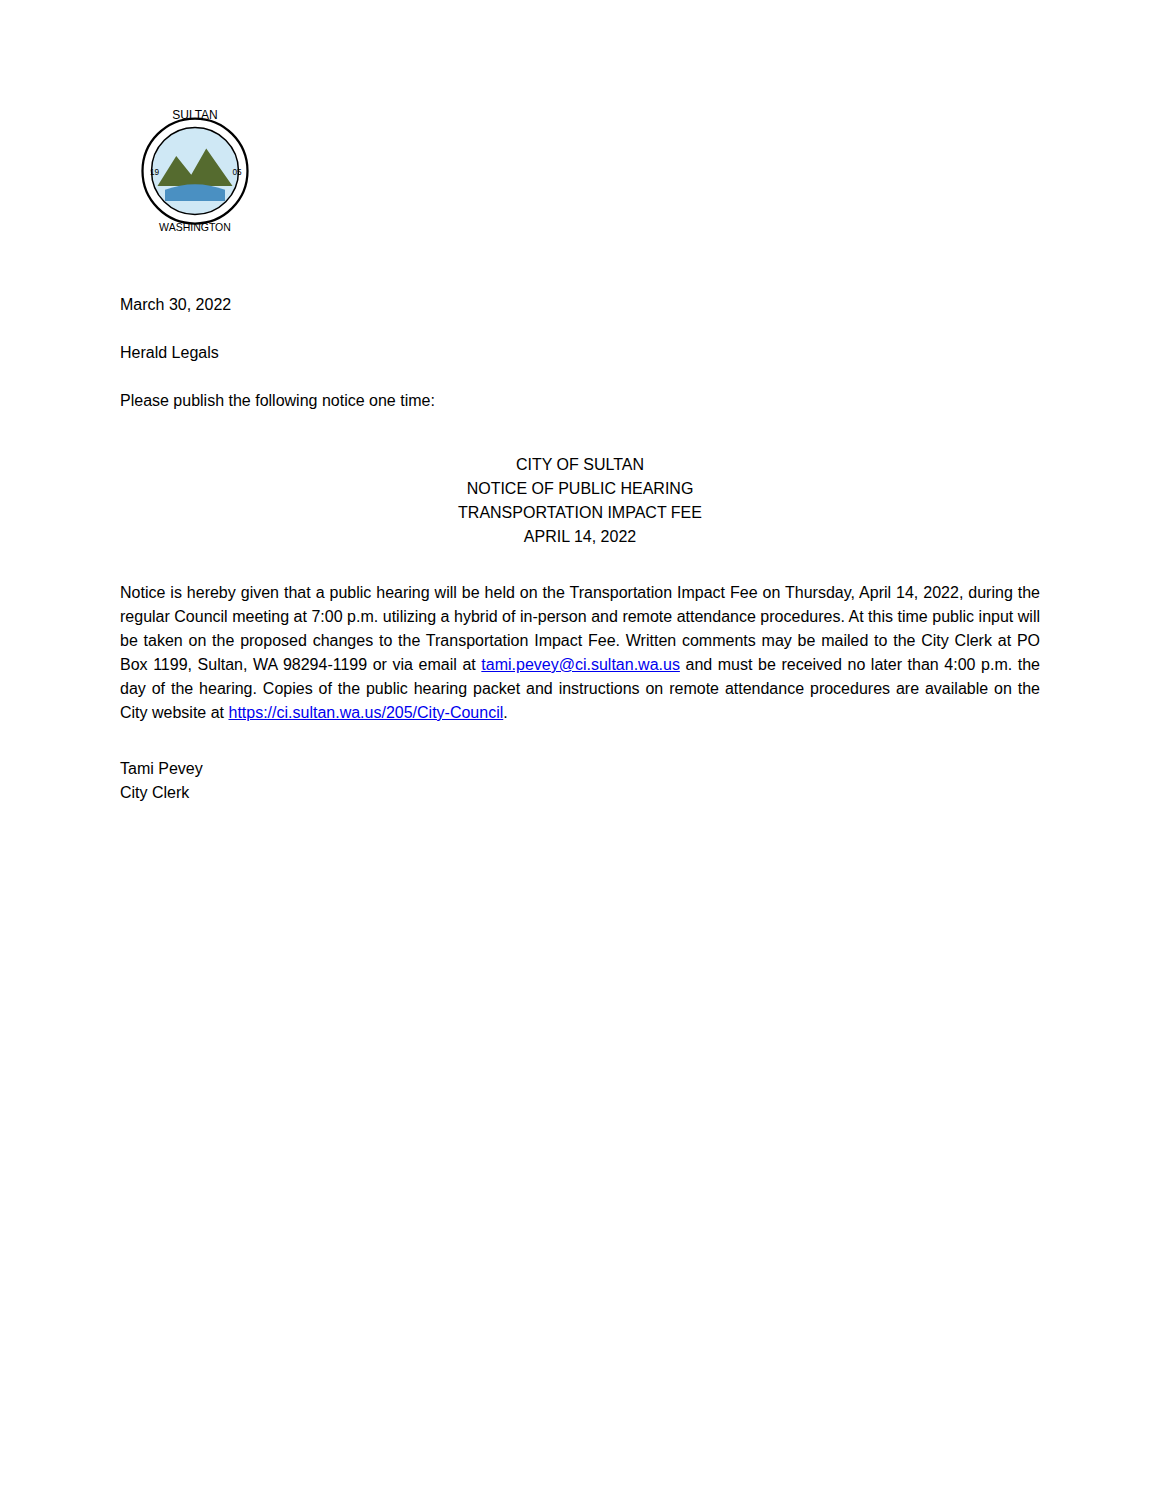March 30, 2022
Herald Legals
Please publish the following notice one time:
CITY OF SULTAN
NOTICE OF PUBLIC HEARING
TRANSPORTATION IMPACT FEE
APRIL 14, 2022
Notice is hereby given that a public hearing will be held on the Transportation Impact Fee on Thursday, April 14, 2022, during the regular Council meeting at 7:00 p.m. utilizing a hybrid of in-person and remote attendance procedures. At this time public input will be taken on the proposed changes to the Transportation Impact Fee. Written comments may be mailed to the City Clerk at PO Box 1199, Sultan, WA 98294-1199 or via email at tami.pevey@ci.sultan.wa.us and must be received no later than 4:00 p.m. the day of the hearing. Copies of the public hearing packet and instructions on remote attendance procedures are available on the City website at https://ci.sultan.wa.us/205/City-Council.
Tami Pevey
City Clerk